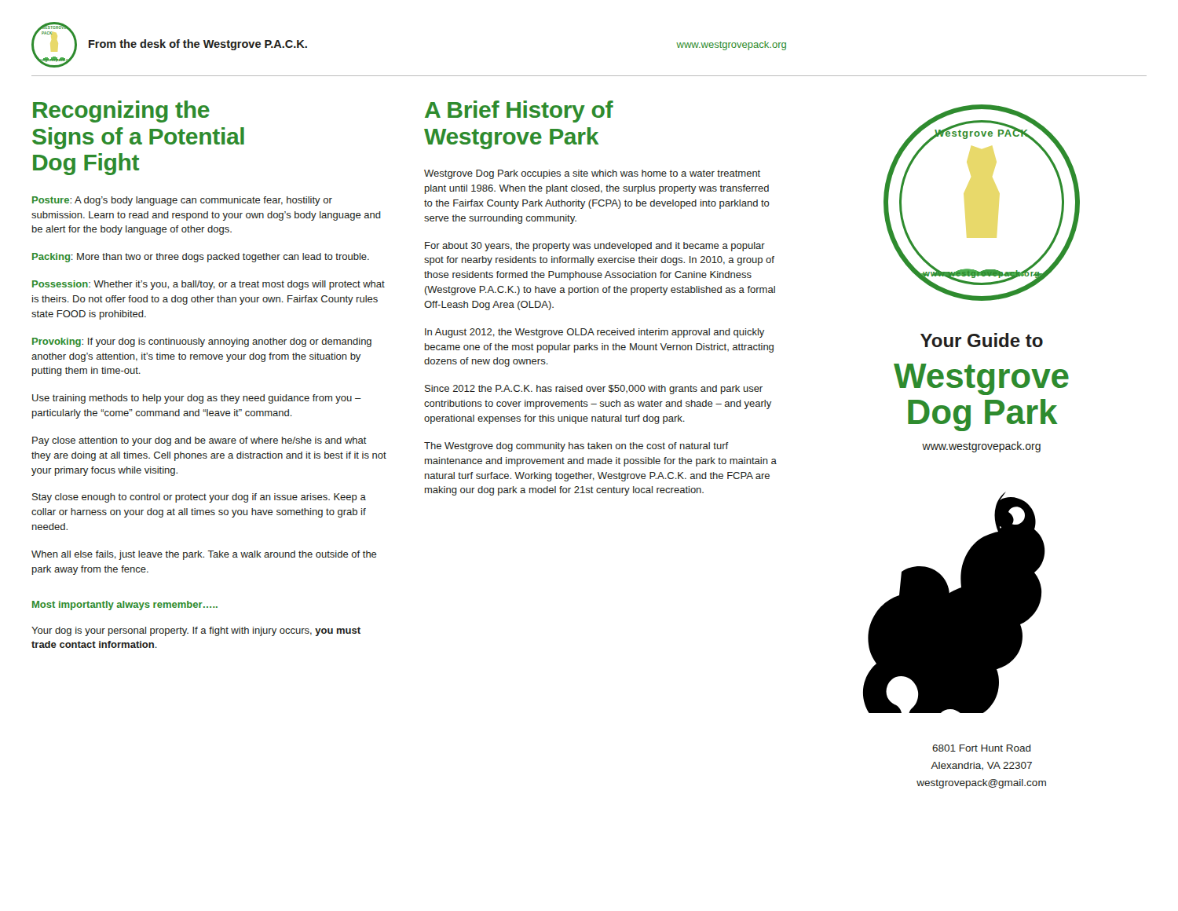WESTGROVE PACK westgrovepack.org
From the desk of the Westgrove P.A.C.K. www.westgrovepack.org
Recognizing the
Signs of a Potential
Dog Fight
Posture: A dog’s body language can communicate fear, hostility or submission. Learn to read and respond to your own dog’s body language and be alert for the body language of other dogs.
Packing: More than two or three dogs packed together can lead to trouble.
Possession: Whether it’s you, a ball/toy, or a treat most dogs will protect what is theirs. Do not offer food to a dog other than your own. Fairfax County rules state FOOD is prohibited.
Provoking: If your dog is continuously annoying another dog or demanding another dog’s attention, it’s time to remove your dog from the situation by putting them in time-out.
Use training methods to help your dog as they need guidance from you – particularly the “come” command and “leave it” command.
Pay close attention to your dog and be aware of where he/she is and what they are doing at all times. Cell phones are a distraction and it is best if it is not your primary focus while visiting.
Stay close enough to control or protect your dog if an issue arises. Keep a collar or harness on your dog at all times so you have something to grab if needed.
When all else fails, just leave the park. Take a walk around the outside of the park away from the fence.
Most importantly always remember…..
Your dog is your personal property. If a fight with injury occurs, you must trade contact information.
A Brief History of
Westgrove Park
Westgrove Dog Park occupies a site which was home to a water treatment plant until 1986. When the plant closed, the surplus property was transferred to the Fairfax County Park Authority (FCPA) to be developed into parkland to serve the surrounding community.
For about 30 years, the property was undeveloped and it became a popular spot for nearby residents to informally exercise their dogs. In 2010, a group of those residents formed the Pumphouse Association for Canine Kindness (Westgrove P.A.C.K.) to have a portion of the property established as a formal Off-Leash Dog Area (OLDA).
In August 2012, the Westgrove OLDA received interim approval and quickly became one of the most popular parks in the Mount Vernon District, attracting dozens of new dog owners.
Since 2012 the P.A.C.K. has raised over $50,000 with grants and park user contributions to cover improvements – such as water and shade – and yearly operational expenses for this unique natural turf dog park.
The Westgrove dog community has taken on the cost of natural turf maintenance and improvement and made it possible for the park to maintain a natural turf surface. Working together, Westgrove P.A.C.K. and the FCPA are making our dog park a model for 21st century local recreation.
Westgrove PACK
www.westgrovepack.org
Your Guide to
Westgrove
Dog Park
www.westgrovepack.org
6801 Fort Hunt Road
Alexandria, VA 22307
westgrovepack@gmail.com